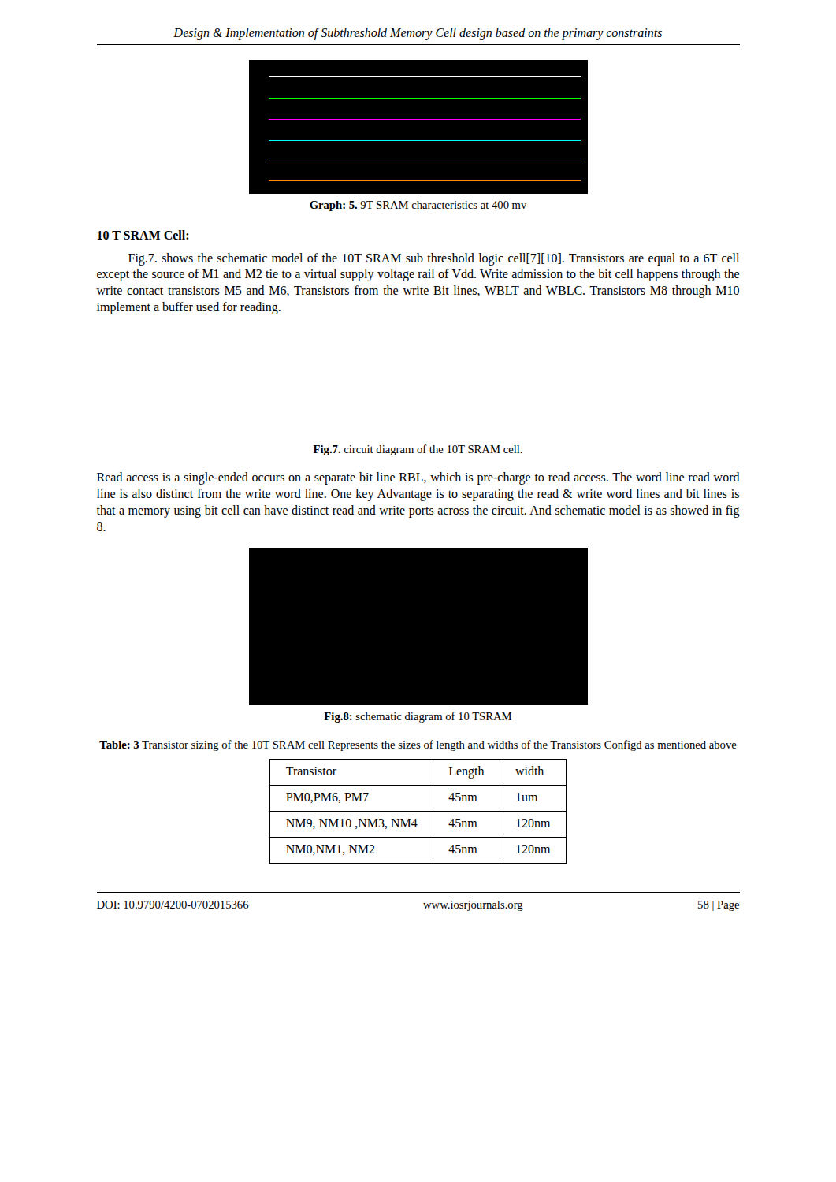Design & Implementation of Subthreshold Memory Cell design based on the primary constraints
Graph: 5. 9T SRAM characteristics at 400 mv
10 T SRAM Cell:
Fig.7. shows the schematic model of the 10T SRAM sub threshold logic cell[7][10]. Transistors are equal to a 6T cell except the source of M1 and M2 tie to a virtual supply voltage rail of Vdd. Write admission to the bit cell happens through the write contact transistors M5 and M6, Transistors from the write Bit lines, WBLT and WBLC. Transistors M8 through M10 implement a buffer used for reading.
Fig.7. circuit diagram of the 10T SRAM cell.
Read access is a single-ended occurs on a separate bit line RBL, which is pre-charge to read access. The word line read word line is also distinct from the write word line. One key Advantage is to separating the read & write word lines and bit lines is that a memory using bit cell can have distinct read and write ports across the circuit. And schematic model is as showed in fig 8.
Fig.8: schematic diagram of 10 TSRAM
Table: 3 Transistor sizing of the 10T SRAM cell Represents the sizes of length and widths of the Transistors Configd as mentioned above
| Transistor | Length | width |
| --- | --- | --- |
| PM0,PM6, PM7 | 45nm | 1um |
| NM9, NM10 ,NM3, NM4 | 45nm | 120nm |
| NM0,NM1, NM2 | 45nm | 120nm |
DOI: 10.9790/4200-0702015366 www.iosrjournals.org 58 | Page